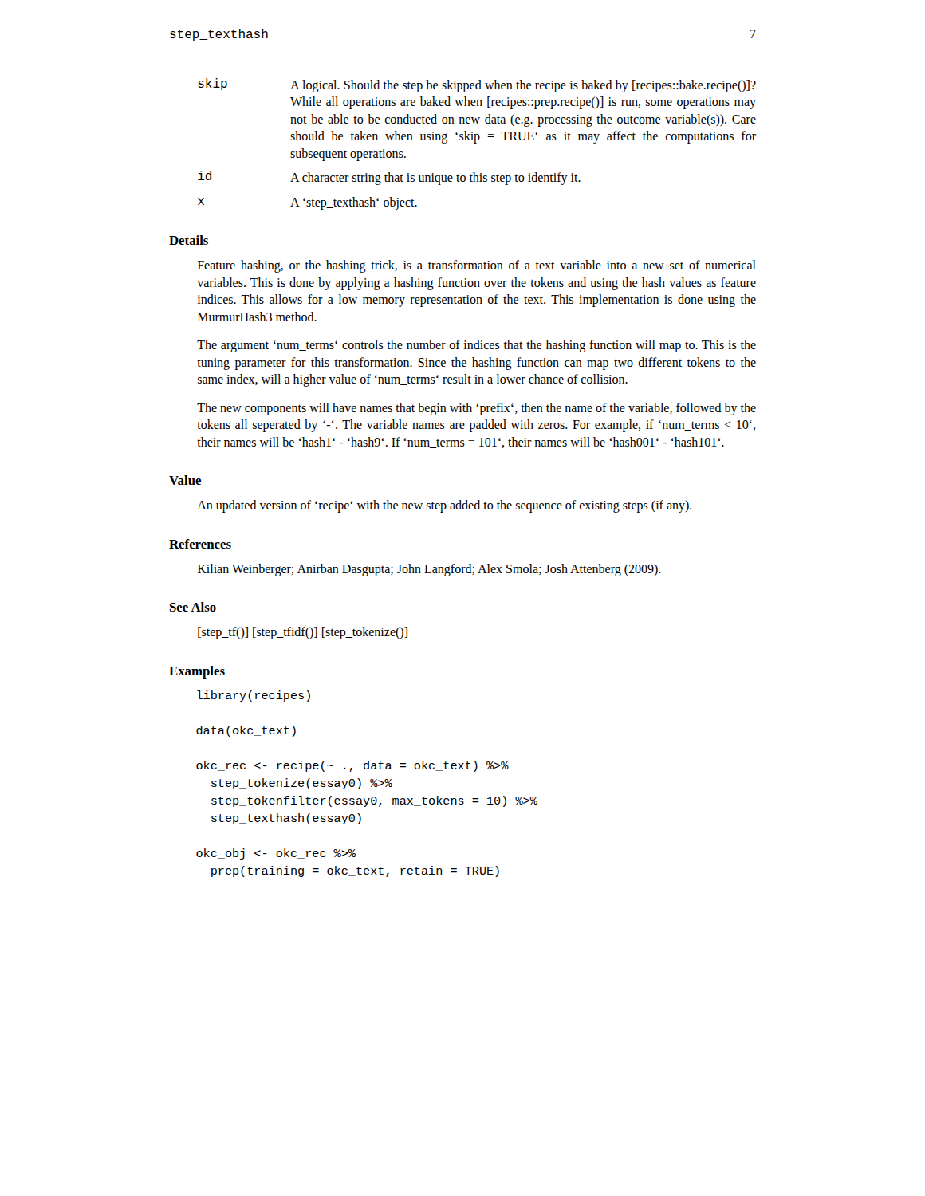step_texthash 7
skip
A logical. Should the step be skipped when the recipe is baked by [recipes::bake.recipe()]? While all operations are baked when [recipes::prep.recipe()] is run, some operations may not be able to be conducted on new data (e.g. processing the outcome variable(s)). Care should be taken when using ‘skip = TRUE‘ as it may affect the computations for subsequent operations.
id
A character string that is unique to this step to identify it.
x
A ‘step_texthash‘ object.
Details
Feature hashing, or the hashing trick, is a transformation of a text variable into a new set of numerical variables. This is done by applying a hashing function over the tokens and using the hash values as feature indices. This allows for a low memory representation of the text. This implementation is done using the MurmurHash3 method.
The argument ‘num_terms‘ controls the number of indices that the hashing function will map to. This is the tuning parameter for this transformation. Since the hashing function can map two different tokens to the same index, will a higher value of ‘num_terms‘ result in a lower chance of collision.
The new components will have names that begin with ‘prefix‘, then the name of the variable, followed by the tokens all seperated by ‘-‘. The variable names are padded with zeros. For example, if ‘num_terms < 10‘, their names will be ‘hash1‘ - ‘hash9‘. If ‘num_terms = 101‘, their names will be ‘hash001‘ - ‘hash101‘.
Value
An updated version of ‘recipe‘ with the new step added to the sequence of existing steps (if any).
References
Kilian Weinberger; Anirban Dasgupta; John Langford; Alex Smola; Josh Attenberg (2009).
See Also
[step_tf()] [step_tfidf()] [step_tokenize()]
Examples
library(recipes)

data(okc_text)

okc_rec <- recipe(~ ., data = okc_text) %>%
  step_tokenize(essay0) %>%
  step_tokenfilter(essay0, max_tokens = 10) %>%
  step_texthash(essay0)

okc_obj <- okc_rec %>%
  prep(training = okc_text, retain = TRUE)